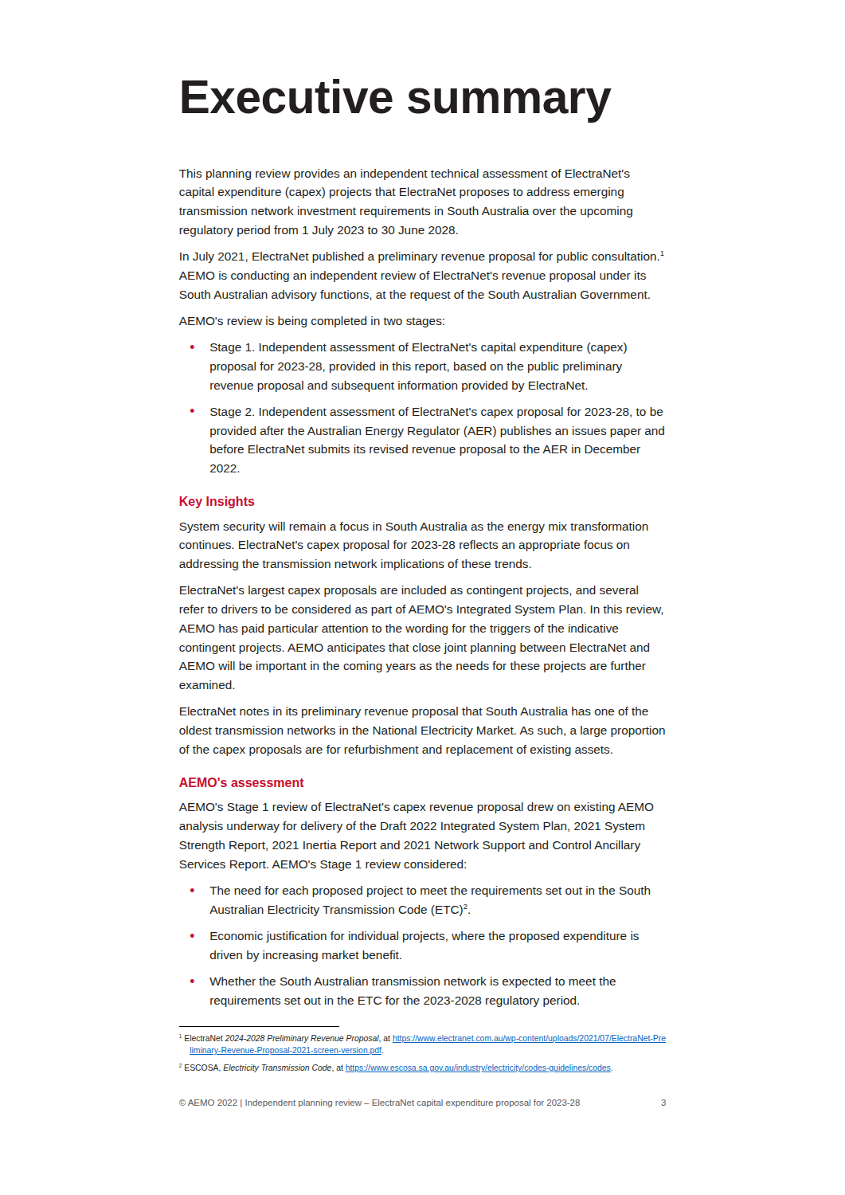Executive summary
This planning review provides an independent technical assessment of ElectraNet's capital expenditure (capex) projects that ElectraNet proposes to address emerging transmission network investment requirements in South Australia over the upcoming regulatory period from 1 July 2023 to 30 June 2028.
In July 2021, ElectraNet published a preliminary revenue proposal for public consultation.1 AEMO is conducting an independent review of ElectraNet's revenue proposal under its South Australian advisory functions, at the request of the South Australian Government.
AEMO's review is being completed in two stages:
Stage 1. Independent assessment of ElectraNet's capital expenditure (capex) proposal for 2023-28, provided in this report, based on the public preliminary revenue proposal and subsequent information provided by ElectraNet.
Stage 2. Independent assessment of ElectraNet's capex proposal for 2023-28, to be provided after the Australian Energy Regulator (AER) publishes an issues paper and before ElectraNet submits its revised revenue proposal to the AER in December 2022.
Key Insights
System security will remain a focus in South Australia as the energy mix transformation continues. ElectraNet's capex proposal for 2023-28 reflects an appropriate focus on addressing the transmission network implications of these trends.
ElectraNet's largest capex proposals are included as contingent projects, and several refer to drivers to be considered as part of AEMO's Integrated System Plan. In this review, AEMO has paid particular attention to the wording for the triggers of the indicative contingent projects. AEMO anticipates that close joint planning between ElectraNet and AEMO will be important in the coming years as the needs for these projects are further examined.
ElectraNet notes in its preliminary revenue proposal that South Australia has one of the oldest transmission networks in the National Electricity Market. As such, a large proportion of the capex proposals are for refurbishment and replacement of existing assets.
AEMO's assessment
AEMO's Stage 1 review of ElectraNet's capex revenue proposal drew on existing AEMO analysis underway for delivery of the Draft 2022 Integrated System Plan, 2021 System Strength Report, 2021 Inertia Report and 2021 Network Support and Control Ancillary Services Report. AEMO's Stage 1 review considered:
The need for each proposed project to meet the requirements set out in the South Australian Electricity Transmission Code (ETC)2.
Economic justification for individual projects, where the proposed expenditure is driven by increasing market benefit.
Whether the South Australian transmission network is expected to meet the requirements set out in the ETC for the 2023-2028 regulatory period.
1 ElectraNet 2024-2028 Preliminary Revenue Proposal, at https://www.electranet.com.au/wp-content/uploads/2021/07/ElectraNet-Preliminary-Revenue-Proposal-2021-screen-version.pdf.
2 ESCOSA, Electricity Transmission Code, at https://www.escosa.sa.gov.au/industry/electricity/codes-guidelines/codes.
© AEMO 2022 | Independent planning review – ElectraNet capital expenditure proposal for 2023-28 3